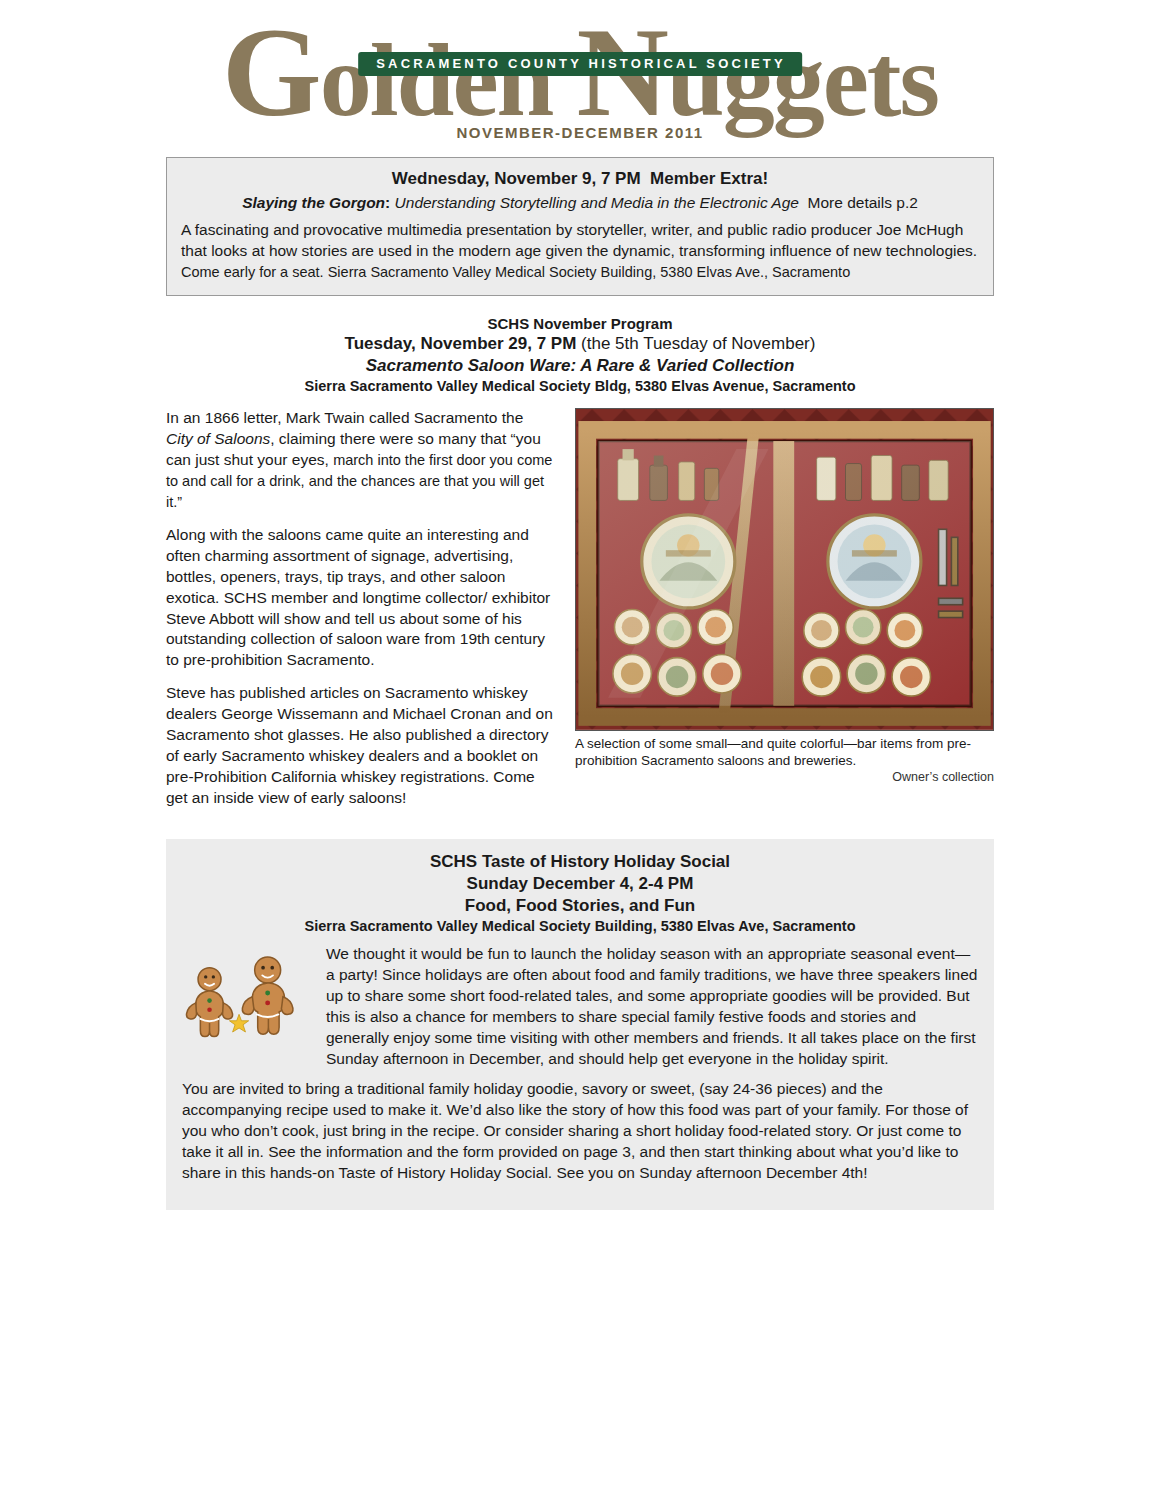Sacramento County Historical Society
Golden Nuggets
November-December 2011
Wednesday, November 9, 7 PM Member Extra!
Slaying the Gorgon: Understanding Storytelling and Media in the Electronic Age More details p.2
A fascinating and provocative multimedia presentation by storyteller, writer, and public radio producer Joe McHugh that looks at how stories are used in the modern age given the dynamic, transforming influence of new technologies. Come early for a seat. Sierra Sacramento Valley Medical Society Building, 5380 Elvas Ave., Sacramento
SCHS November Program
Tuesday, November 29, 7 PM (the 5th Tuesday of November)
Sacramento Saloon Ware: A Rare & Varied Collection
Sierra Sacramento Valley Medical Society Bldg, 5380 Elvas Avenue, Sacramento
In an 1866 letter, Mark Twain called Sacramento the City of Saloons, claiming there were so many that “you can just shut your eyes, march into the first door you come to and call for a drink, and the chances are that you will get it.”
Along with the saloons came quite an interesting and often charming assortment of signage, advertising, bottles, openers, trays, tip trays, and other saloon exotica. SCHS member and longtime collector/ exhibitor Steve Abbott will show and tell us about some of his outstanding collection of saloon ware from 19th century to pre-prohibition Sacramento.
Steve has published articles on Sacramento whiskey dealers George Wissemann and Michael Cronan and on Sacramento shot glasses. He also published a directory of early Sacramento whiskey dealers and a booklet on pre-Prohibition California whiskey registrations. Come get an inside view of early saloons!
A selection of some small—and quite colorful—bar items from pre-prohibition Sacramento saloons and breweries. Owner’s collection
SCHS Taste of History Holiday Social
Sunday December 4, 2-4 PM
Food, Food Stories, and Fun
Sierra Sacramento Valley Medical Society Building, 5380 Elvas Ave, Sacramento
We thought it would be fun to launch the holiday season with an appropriate seasonal event—a party! Since holidays are often about food and family traditions, we have three speakers lined up to share some short food-related tales, and some appropriate goodies will be provided. But this is also a chance for members to share special family festive foods and stories and generally enjoy some time visiting with other members and friends. It all takes place on the first Sunday afternoon in December, and should help get everyone in the holiday spirit.
You are invited to bring a traditional family holiday goodie, savory or sweet, (say 24-36 pieces) and the accompanying recipe used to make it. We’d also like the story of how this food was part of your family. For those of you who don’t cook, just bring in the recipe. Or consider sharing a short holiday food-related story. Or just come to take it all in. See the information and the form provided on page 3, and then start thinking about what you’d like to share in this hands-on Taste of History Holiday Social. See you on Sunday afternoon December 4th!